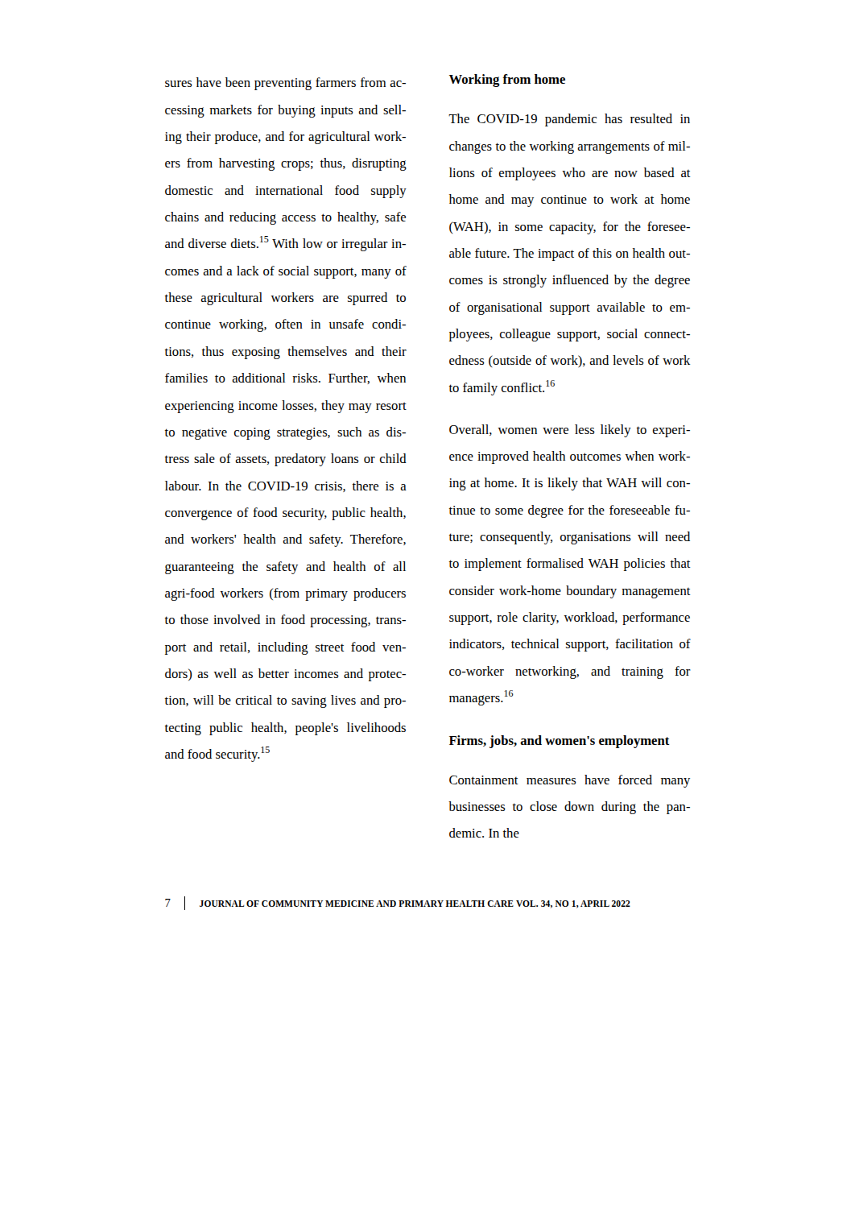sures have been preventing farmers from accessing markets for buying inputs and selling their produce, and for agricultural workers from harvesting crops; thus, disrupting domestic and international food supply chains and reducing access to healthy, safe and diverse diets.15 With low or irregular incomes and a lack of social support, many of these agricultural workers are spurred to continue working, often in unsafe conditions, thus exposing themselves and their families to additional risks. Further, when experiencing income losses, they may resort to negative coping strategies, such as distress sale of assets, predatory loans or child labour. In the COVID-19 crisis, there is a convergence of food security, public health, and workers' health and safety. Therefore, guaranteeing the safety and health of all agri-food workers (from primary producers to those involved in food processing, transport and retail, including street food vendors) as well as better incomes and protection, will be critical to saving lives and protecting public health, people's livelihoods and food security.15
Working from home
The COVID-19 pandemic has resulted in changes to the working arrangements of millions of employees who are now based at home and may continue to work at home (WAH), in some capacity, for the foreseeable future. The impact of this on health outcomes is strongly influenced by the degree of organisational support available to employees, colleague support, social connectedness (outside of work), and levels of work to family conflict.16
Overall, women were less likely to experience improved health outcomes when working at home. It is likely that WAH will continue to some degree for the foreseeable future; consequently, organisations will need to implement formalised WAH policies that consider work-home boundary management support, role clarity, workload, performance indicators, technical support, facilitation of co-worker networking, and training for managers.16
Firms, jobs, and women's employment
Containment measures have forced many businesses to close down during the pandemic. In the
7 JOURNAL OF COMMUNITY MEDICINE AND PRIMARY HEALTH CARE VOL. 34, NO 1, APRIL 2022